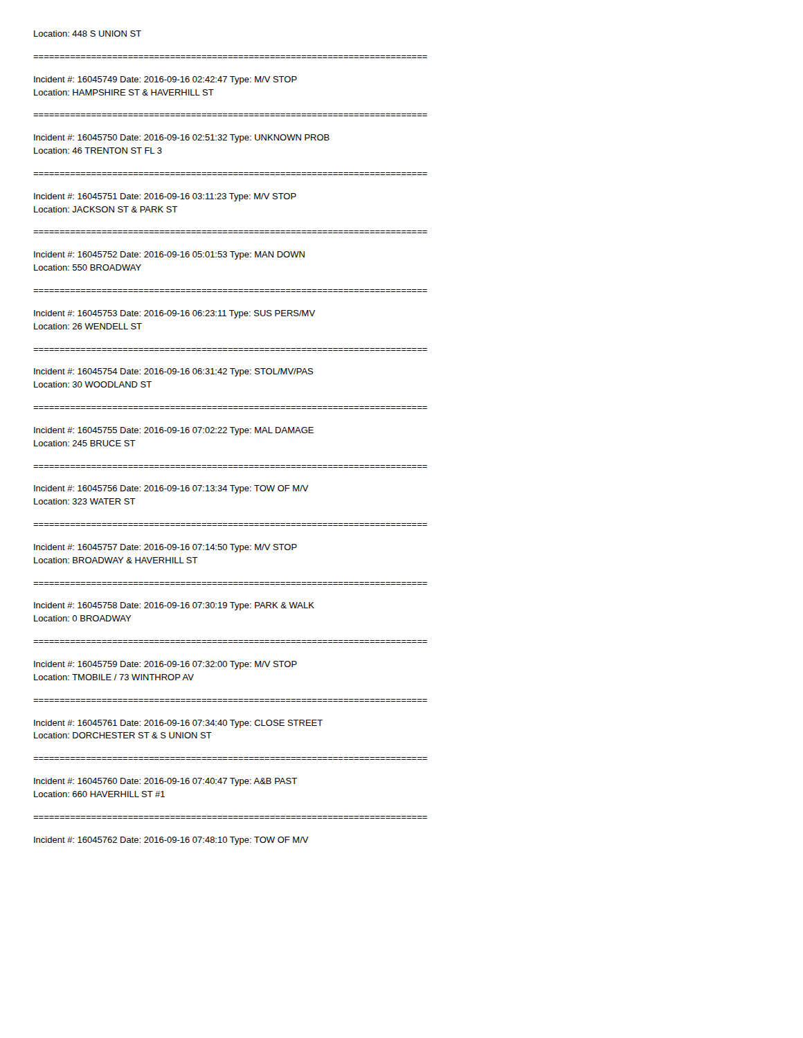Location: 448 S UNION ST
===========================================================================
Incident #: 16045749 Date: 2016-09-16 02:42:47 Type: M/V STOP
Location: HAMPSHIRE ST & HAVERHILL ST
===========================================================================
Incident #: 16045750 Date: 2016-09-16 02:51:32 Type: UNKNOWN PROB
Location: 46 TRENTON ST FL 3
===========================================================================
Incident #: 16045751 Date: 2016-09-16 03:11:23 Type: M/V STOP
Location: JACKSON ST & PARK ST
===========================================================================
Incident #: 16045752 Date: 2016-09-16 05:01:53 Type: MAN DOWN
Location: 550 BROADWAY
===========================================================================
Incident #: 16045753 Date: 2016-09-16 06:23:11 Type: SUS PERS/MV
Location: 26 WENDELL ST
===========================================================================
Incident #: 16045754 Date: 2016-09-16 06:31:42 Type: STOL/MV/PAS
Location: 30 WOODLAND ST
===========================================================================
Incident #: 16045755 Date: 2016-09-16 07:02:22 Type: MAL DAMAGE
Location: 245 BRUCE ST
===========================================================================
Incident #: 16045756 Date: 2016-09-16 07:13:34 Type: TOW OF M/V
Location: 323 WATER ST
===========================================================================
Incident #: 16045757 Date: 2016-09-16 07:14:50 Type: M/V STOP
Location: BROADWAY & HAVERHILL ST
===========================================================================
Incident #: 16045758 Date: 2016-09-16 07:30:19 Type: PARK & WALK
Location: 0 BROADWAY
===========================================================================
Incident #: 16045759 Date: 2016-09-16 07:32:00 Type: M/V STOP
Location: TMOBILE / 73 WINTHROP AV
===========================================================================
Incident #: 16045761 Date: 2016-09-16 07:34:40 Type: CLOSE STREET
Location: DORCHESTER ST & S UNION ST
===========================================================================
Incident #: 16045760 Date: 2016-09-16 07:40:47 Type: A&B PAST
Location: 660 HAVERHILL ST #1
===========================================================================
Incident #: 16045762 Date: 2016-09-16 07:48:10 Type: TOW OF M/V